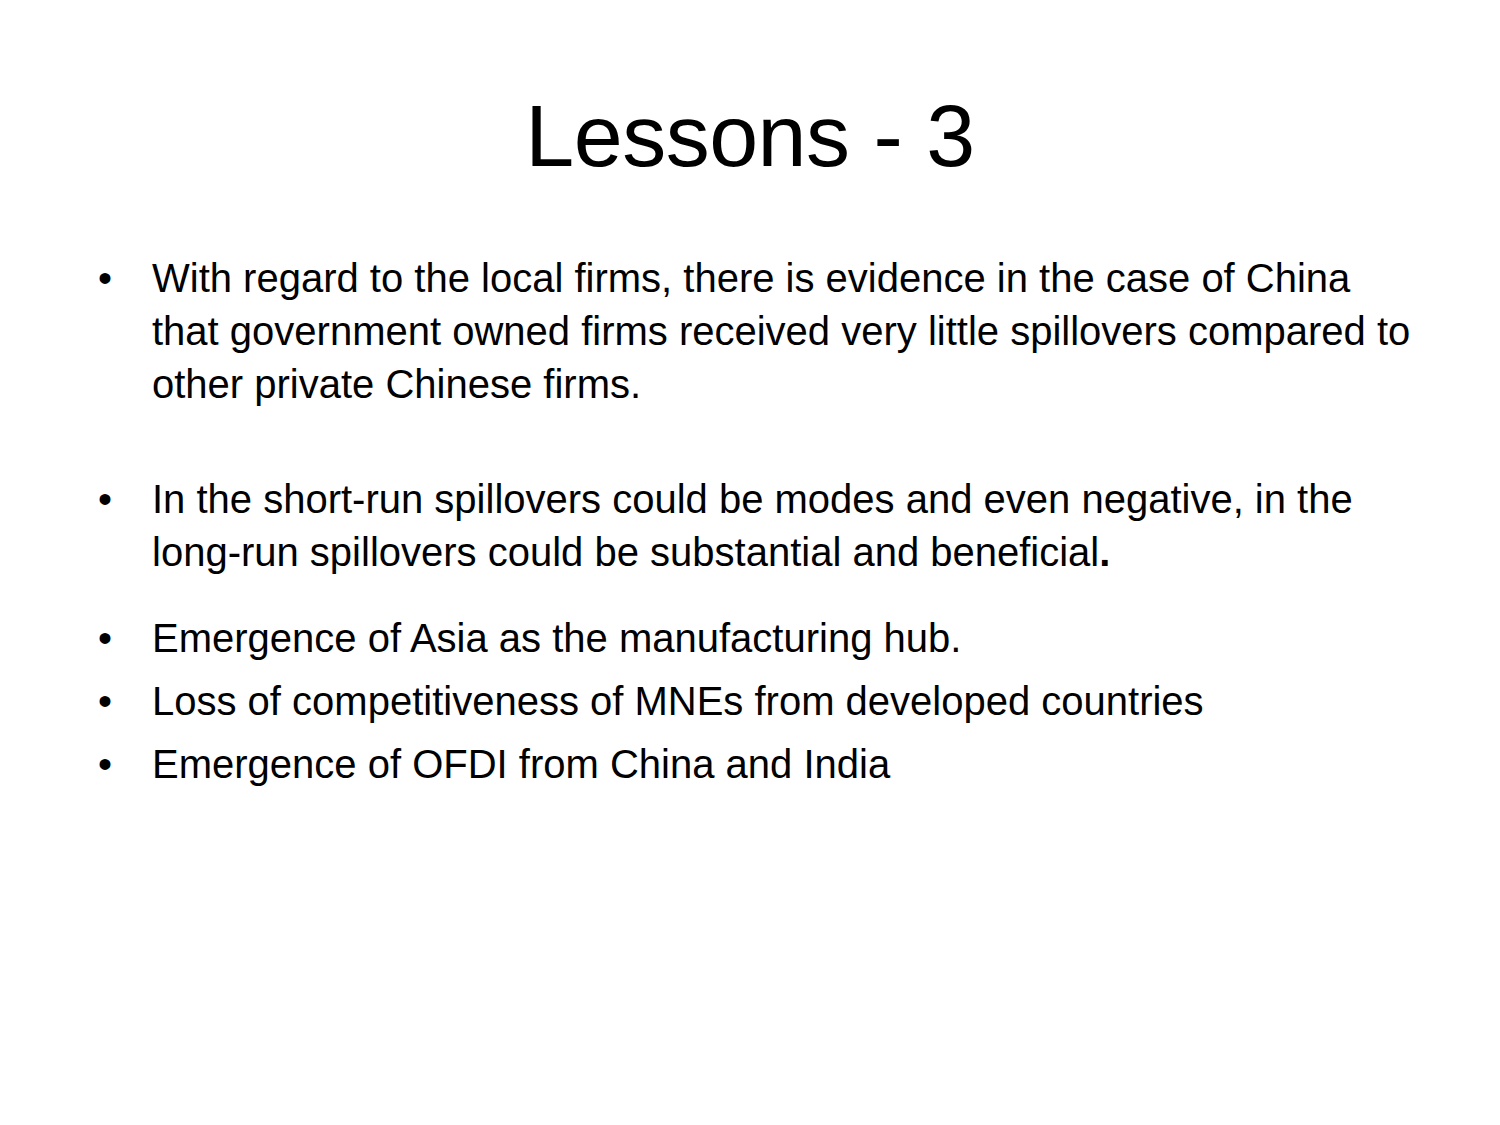Lessons - 3
With regard to the local firms, there is evidence in the case of China that government owned firms received very little spillovers compared to other private Chinese firms.
In the short-run spillovers could be modes and even negative, in the long-run spillovers could be substantial and beneficial.
Emergence of Asia as the manufacturing hub.
Loss of competitiveness of MNEs from developed countries
Emergence of OFDI from China and India